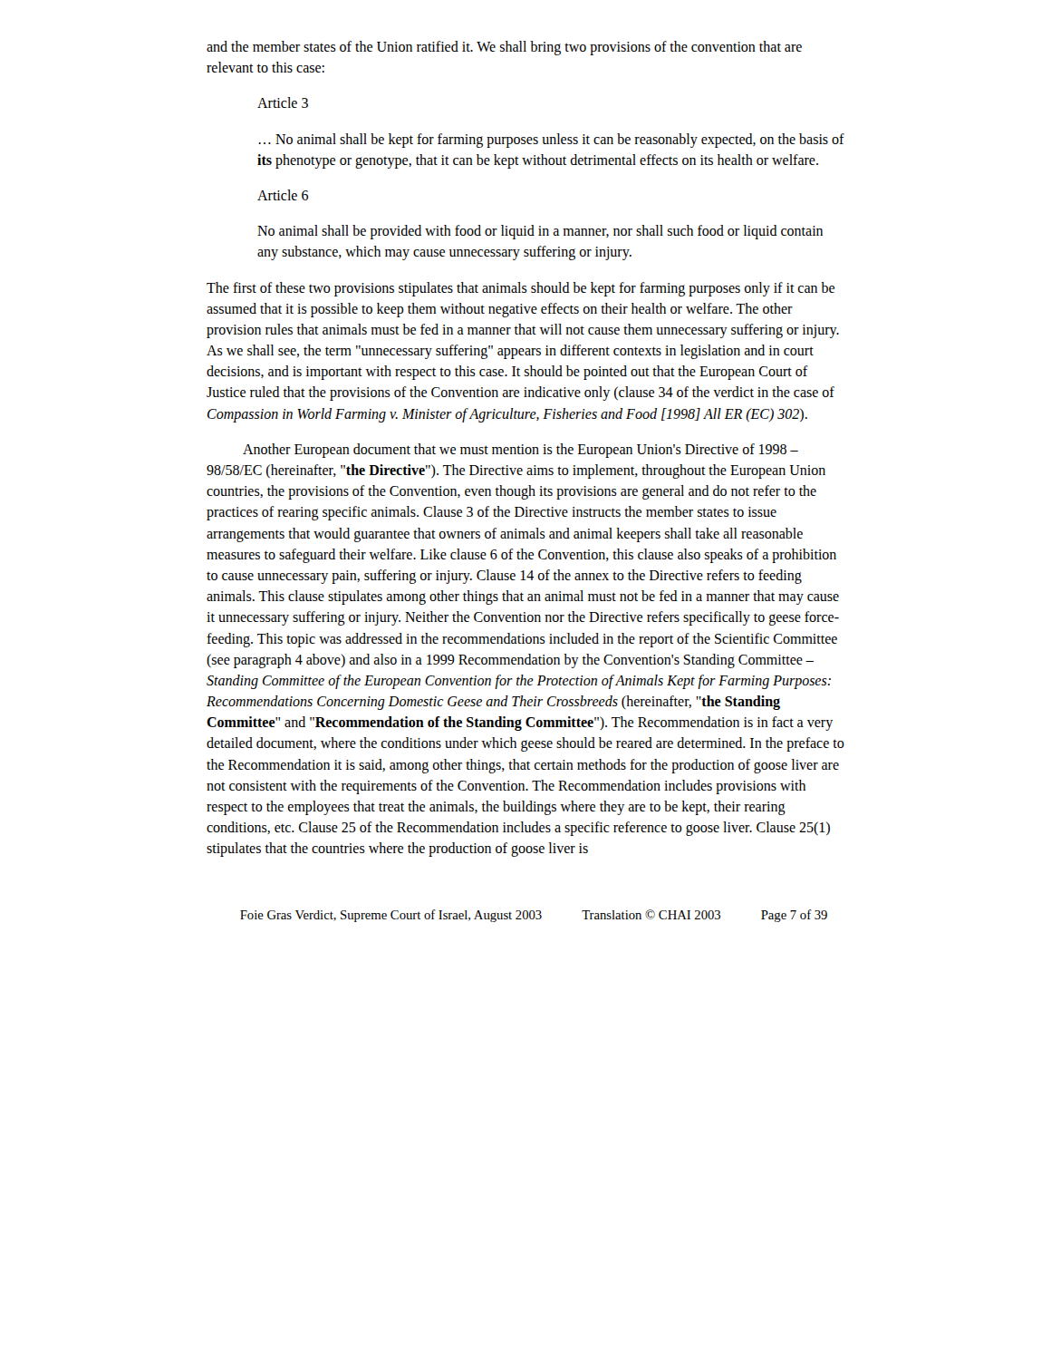and the member states of the Union ratified it. We shall bring two provisions of the convention that are relevant to this case:
Article 3
… No animal shall be kept for farming purposes unless it can be reasonably expected, on the basis of its phenotype or genotype, that it can be kept without detrimental effects on its health or welfare.
Article 6
No animal shall be provided with food or liquid in a manner, nor shall such food or liquid contain any substance, which may cause unnecessary suffering or injury.
The first of these two provisions stipulates that animals should be kept for farming purposes only if it can be assumed that it is possible to keep them without negative effects on their health or welfare. The other provision rules that animals must be fed in a manner that will not cause them unnecessary suffering or injury. As we shall see, the term "unnecessary suffering" appears in different contexts in legislation and in court decisions, and is important with respect to this case. It should be pointed out that the European Court of Justice ruled that the provisions of the Convention are indicative only (clause 34 of the verdict in the case of Compassion in World Farming v. Minister of Agriculture, Fisheries and Food [1998] All ER (EC) 302).
Another European document that we must mention is the European Union's Directive of 1998 – 98/58/EC (hereinafter, "the Directive"). The Directive aims to implement, throughout the European Union countries, the provisions of the Convention, even though its provisions are general and do not refer to the practices of rearing specific animals. Clause 3 of the Directive instructs the member states to issue arrangements that would guarantee that owners of animals and animal keepers shall take all reasonable measures to safeguard their welfare. Like clause 6 of the Convention, this clause also speaks of a prohibition to cause unnecessary pain, suffering or injury. Clause 14 of the annex to the Directive refers to feeding animals. This clause stipulates among other things that an animal must not be fed in a manner that may cause it unnecessary suffering or injury. Neither the Convention nor the Directive refers specifically to geese force-feeding. This topic was addressed in the recommendations included in the report of the Scientific Committee (see paragraph 4 above) and also in a 1999 Recommendation by the Convention's Standing Committee – Standing Committee of the European Convention for the Protection of Animals Kept for Farming Purposes: Recommendations Concerning Domestic Geese and Their Crossbreeds (hereinafter, "the Standing Committee" and "Recommendation of the Standing Committee"). The Recommendation is in fact a very detailed document, where the conditions under which geese should be reared are determined. In the preface to the Recommendation it is said, among other things, that certain methods for the production of goose liver are not consistent with the requirements of the Convention. The Recommendation includes provisions with respect to the employees that treat the animals, the buildings where they are to be kept, their rearing conditions, etc. Clause 25 of the Recommendation includes a specific reference to goose liver. Clause 25(1) stipulates that the countries where the production of goose liver is
Foie Gras Verdict, Supreme Court of Israel, August 2003 Translation © CHAI 2003 Page 7 of 39